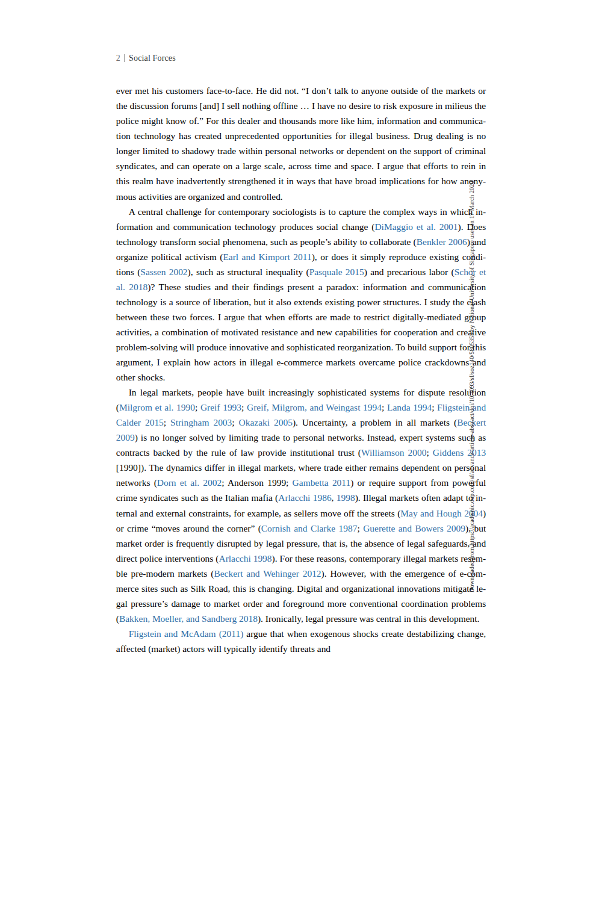Downloaded from https://academic.oup.com/sf/advance-article-abstract/doi/10.1093/sf/soz140/5805358 by National University of Singapore user on 17 March 2020
2 Social Forces
ever met his customers face-to-face. He did not. “I don’t talk to anyone outside of the markets or the discussion forums [and] I sell nothing offline … I have no desire to risk exposure in milieus the police might know of.” For this dealer and thousands more like him, information and communication technology has created unprecedented opportunities for illegal business. Drug dealing is no longer limited to shadowy trade within personal networks or dependent on the support of criminal syndicates, and can operate on a large scale, across time and space. I argue that efforts to rein in this realm have inadvertently strengthened it in ways that have broad implications for how anonymous activities are organized and controlled.
A central challenge for contemporary sociologists is to capture the complex ways in which information and communication technology produces social change (DiMaggio et al. 2001). Does technology transform social phenomena, such as people’s ability to collaborate (Benkler 2006) and organize political activism (Earl and Kimport 2011), or does it simply reproduce existing conditions (Sassen 2002), such as structural inequality (Pasquale 2015) and precarious labor (Schor et al. 2018)? These studies and their findings present a paradox: information and communication technology is a source of liberation, but it also extends existing power structures. I study the clash between these two forces. I argue that when efforts are made to restrict digitally-mediated group activities, a combination of motivated resistance and new capabilities for cooperation and creative problem-solving will produce innovative and sophisticated reorganization. To build support for this argument, I explain how actors in illegal e-commerce markets overcame police crackdowns and other shocks.
In legal markets, people have built increasingly sophisticated systems for dispute resolution (Milgrom et al. 1990; Greif 1993; Greif, Milgrom, and Weingast 1994; Landa 1994; Fligstein and Calder 2015; Stringham 2003; Okazaki 2005). Uncertainty, a problem in all markets (Beckert 2009) is no longer solved by limiting trade to personal networks. Instead, expert systems such as contracts backed by the rule of law provide institutional trust (Williamson 2000; Giddens 2013 [1990]). The dynamics differ in illegal markets, where trade either remains dependent on personal networks (Dorn et al. 2002; Anderson 1999; Gambetta 2011) or require support from powerful crime syndicates such as the Italian mafia (Arlacchi 1986, 1998). Illegal markets often adapt to internal and external constraints, for example, as sellers move off the streets (May and Hough 2004) or crime “moves around the corner” (Cornish and Clarke 1987; Guerette and Bowers 2009), but market order is frequently disrupted by legal pressure, that is, the absence of legal safeguards, and direct police interventions (Arlacchi 1998). For these reasons, contemporary illegal markets resemble pre-modern markets (Beckert and Wehinger 2012). However, with the emergence of e-commerce sites such as Silk Road, this is changing. Digital and organizational innovations mitigate legal pressure’s damage to market order and foreground more conventional coordination problems (Bakken, Moeller, and Sandberg 2018). Ironically, legal pressure was central in this development.
Fligstein and McAdam (2011) argue that when exogenous shocks create destabilizing change, affected (market) actors will typically identify threats and